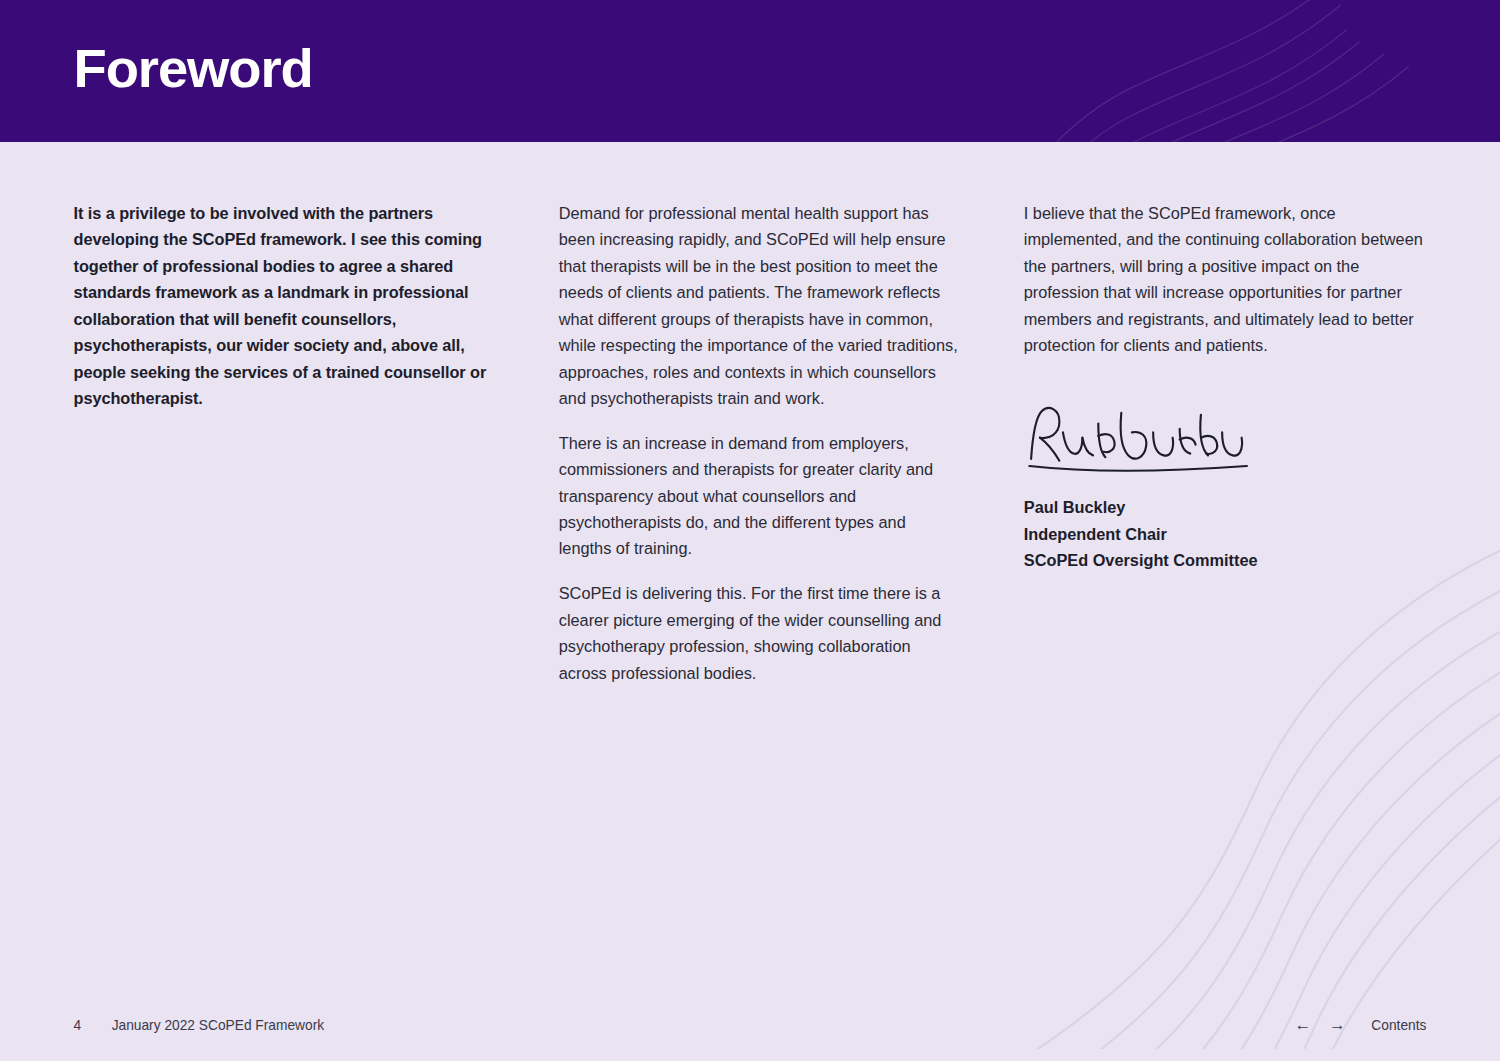Foreword
It is a privilege to be involved with the partners developing the SCoPEd framework. I see this coming together of professional bodies to agree a shared standards framework as a landmark in professional collaboration that will benefit counsellors, psychotherapists, our wider society and, above all, people seeking the services of a trained counsellor or psychotherapist.
Demand for professional mental health support has been increasing rapidly, and SCoPEd will help ensure that therapists will be in the best position to meet the needs of clients and patients. The framework reflects what different groups of therapists have in common, while respecting the importance of the varied traditions, approaches, roles and contexts in which counsellors and psychotherapists train and work.
There is an increase in demand from employers, commissioners and therapists for greater clarity and transparency about what counsellors and psychotherapists do, and the different types and lengths of training.
SCoPEd is delivering this. For the first time there is a clearer picture emerging of the wider counselling and psychotherapy profession, showing collaboration across professional bodies.
I believe that the SCoPEd framework, once implemented, and the continuing collaboration between the partners, will bring a positive impact on the profession that will increase opportunities for partner members and registrants, and ultimately lead to better protection for clients and patients.
Paul Buckley
Independent Chair
SCoPEd Oversight Committee
4 January 2022 SCoPEd Framework
← → Contents